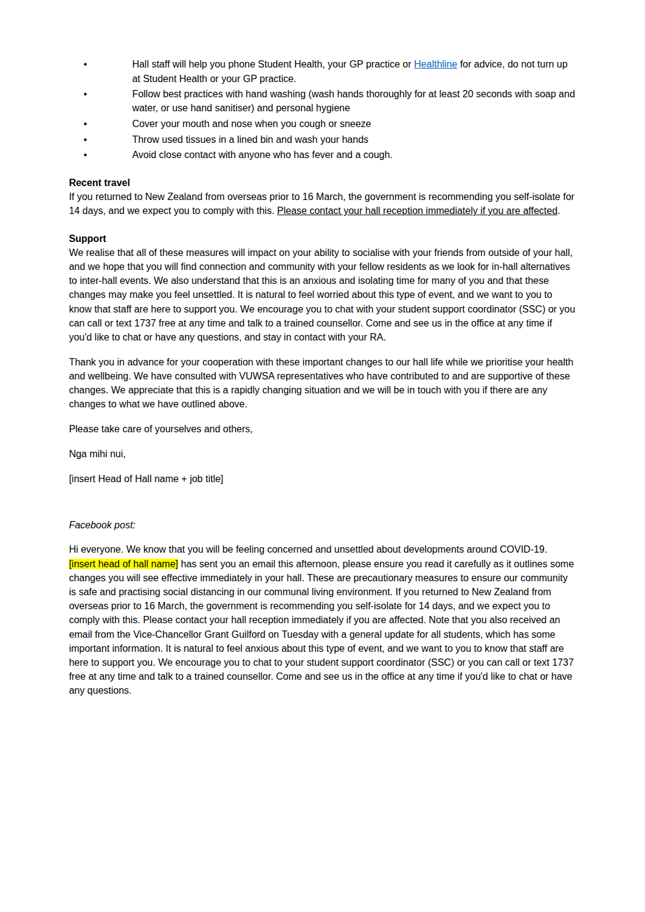Hall staff will help you phone Student Health, your GP practice or Healthline for advice, do not turn up at Student Health or your GP practice.
Follow best practices with hand washing (wash hands thoroughly for at least 20 seconds with soap and water, or use hand sanitiser) and personal hygiene
Cover your mouth and nose when you cough or sneeze
Throw used tissues in a lined bin and wash your hands
Avoid close contact with anyone who has fever and a cough.
Recent travel
If you returned to New Zealand from overseas prior to 16 March, the government is recommending you self-isolate for 14 days, and we expect you to comply with this. Please contact your hall reception immediately if you are affected.
Support
We realise that all of these measures will impact on your ability to socialise with your friends from outside of your hall, and we hope that you will find connection and community with your fellow residents as we look for in-hall alternatives to inter-hall events. We also understand that this is an anxious and isolating time for many of you and that these changes may make you feel unsettled. It is natural to feel worried about this type of event, and we want to you to know that staff are here to support you. We encourage you to chat with your student support coordinator (SSC) or you can call or text 1737 free at any time and talk to a trained counsellor. Come and see us in the office at any time if you'd like to chat or have any questions, and stay in contact with your RA.
Thank you in advance for your cooperation with these important changes to our hall life while we prioritise your health and wellbeing. We have consulted with VUWSA representatives who have contributed to and are supportive of these changes. We appreciate that this is a rapidly changing situation and we will be in touch with you if there are any changes to what we have outlined above.
Please take care of yourselves and others,
Nga mihi nui,
[insert Head of Hall name + job title]
Facebook post:
Hi everyone. We know that you will be feeling concerned and unsettled about developments around COVID-19. [insert head of hall name] has sent you an email this afternoon, please ensure you read it carefully as it outlines some changes you will see effective immediately in your hall. These are precautionary measures to ensure our community is safe and practising social distancing in our communal living environment. If you returned to New Zealand from overseas prior to 16 March, the government is recommending you self-isolate for 14 days, and we expect you to comply with this. Please contact your hall reception immediately if you are affected. Note that you also received an email from the Vice-Chancellor Grant Guilford on Tuesday with a general update for all students, which has some important information. It is natural to feel anxious about this type of event, and we want to you to know that staff are here to support you. We encourage you to chat to your student support coordinator (SSC) or you can call or text 1737 free at any time and talk to a trained counsellor. Come and see us in the office at any time if you'd like to chat or have any questions.